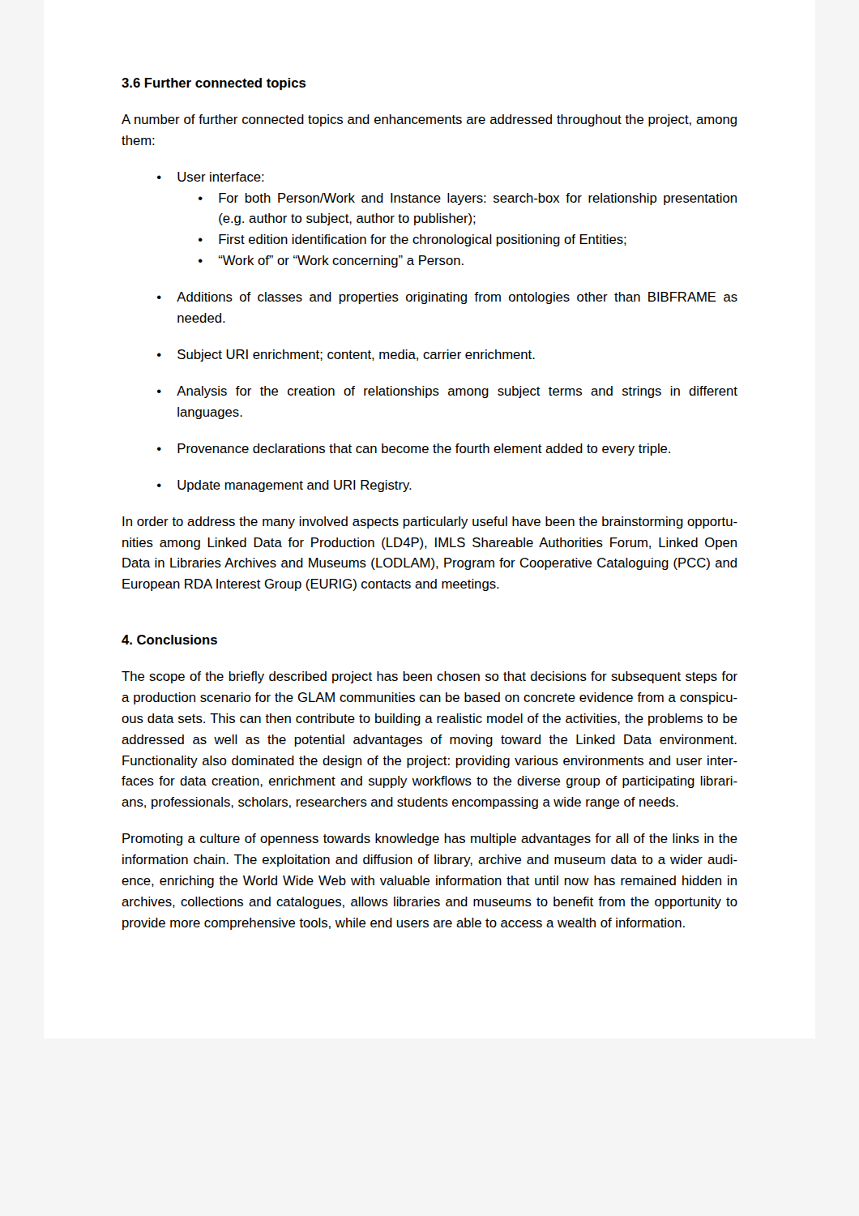3.6 Further connected topics
A number of further connected topics and enhancements are addressed throughout the project, among them:
User interface:
For both Person/Work and Instance layers: search-box for relationship presentation (e.g. author to subject, author to publisher);
First edition identification for the chronological positioning of Entities;
“Work of” or “Work concerning” a Person.
Additions of classes and properties originating from ontologies other than BIBFRAME as needed.
Subject URI enrichment; content, media, carrier enrichment.
Analysis for the creation of relationships among subject terms and strings in different languages.
Provenance declarations that can become the fourth element added to every triple.
Update management and URI Registry.
In order to address the many involved aspects particularly useful have been the brainstorming opportunities among Linked Data for Production (LD4P), IMLS Shareable Authorities Forum, Linked Open Data in Libraries Archives and Museums (LODLAM), Program for Cooperative Cataloguing (PCC) and European RDA Interest Group (EURIG) contacts and meetings.
4. Conclusions
The scope of the briefly described project has been chosen so that decisions for subsequent steps for a production scenario for the GLAM communities can be based on concrete evidence from a conspicuous data sets. This can then contribute to building a realistic model of the activities, the problems to be addressed as well as the potential advantages of moving toward the Linked Data environment. Functionality also dominated the design of the project: providing various environments and user interfaces for data creation, enrichment and supply workflows to the diverse group of participating librarians, professionals, scholars, researchers and students encompassing a wide range of needs.
Promoting a culture of openness towards knowledge has multiple advantages for all of the links in the information chain. The exploitation and diffusion of library, archive and museum data to a wider audience, enriching the World Wide Web with valuable information that until now has remained hidden in archives, collections and catalogues, allows libraries and museums to benefit from the opportunity to provide more comprehensive tools, while end users are able to access a wealth of information.